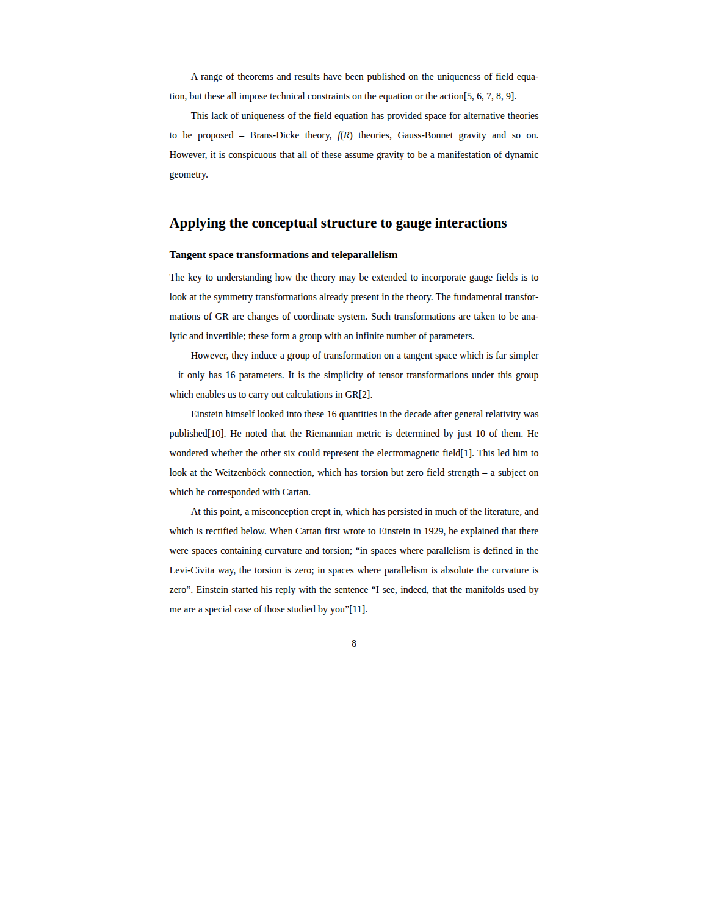A range of theorems and results have been published on the uniqueness of field equation, but these all impose technical constraints on the equation or the action[5, 6, 7, 8, 9].
This lack of uniqueness of the field equation has provided space for alternative theories to be proposed – Brans-Dicke theory, f(R) theories, Gauss-Bonnet gravity and so on. However, it is conspicuous that all of these assume gravity to be a manifestation of dynamic geometry.
Applying the conceptual structure to gauge interactions
Tangent space transformations and teleparallelism
The key to understanding how the theory may be extended to incorporate gauge fields is to look at the symmetry transformations already present in the theory. The fundamental transformations of GR are changes of coordinate system. Such transformations are taken to be analytic and invertible; these form a group with an infinite number of parameters.
However, they induce a group of transformation on a tangent space which is far simpler – it only has 16 parameters. It is the simplicity of tensor transformations under this group which enables us to carry out calculations in GR[2].
Einstein himself looked into these 16 quantities in the decade after general relativity was published[10]. He noted that the Riemannian metric is determined by just 10 of them. He wondered whether the other six could represent the electromagnetic field[1]. This led him to look at the Weitzenböck connection, which has torsion but zero field strength – a subject on which he corresponded with Cartan.
At this point, a misconception crept in, which has persisted in much of the literature, and which is rectified below. When Cartan first wrote to Einstein in 1929, he explained that there were spaces containing curvature and torsion; “in spaces where parallelism is defined in the Levi-Civita way, the torsion is zero; in spaces where parallelism is absolute the curvature is zero”. Einstein started his reply with the sentence “I see, indeed, that the manifolds used by me are a special case of those studied by you”[11].
8